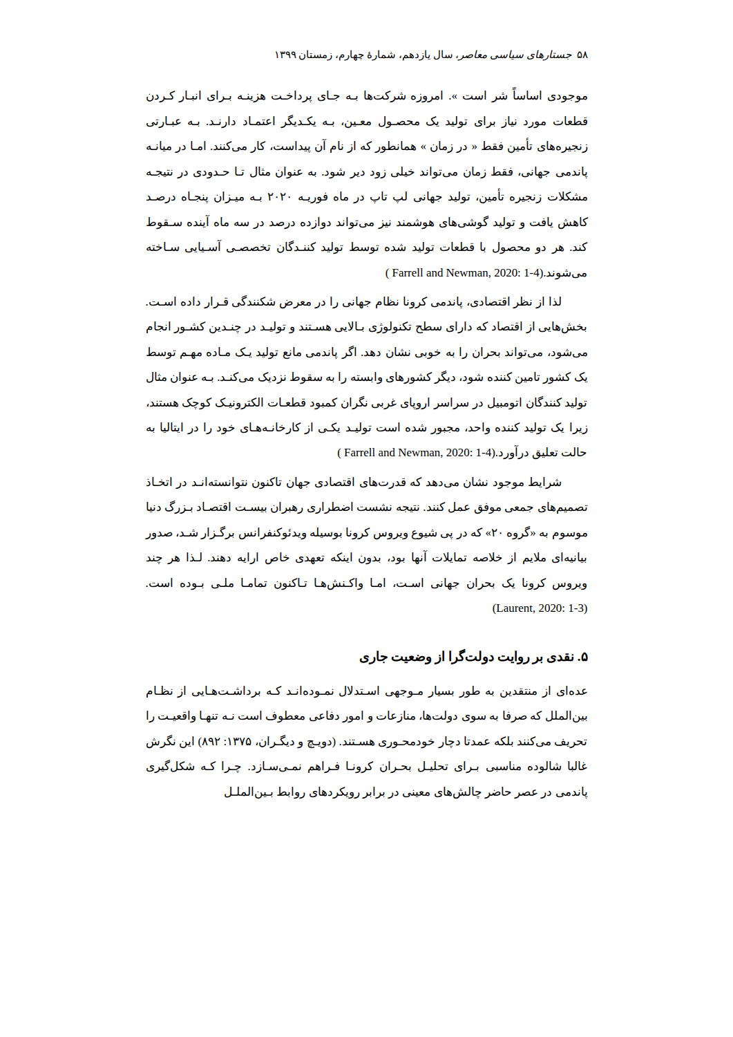۵۸ جستارهای سیاسی معاصر، سال یازدهم، شمارهٔ چهارم، زمستان ۱۳۹۹
موجودی اساساً شر است ». امروزه شرکت‌ها بـه جـای پرداخـت هزینـه بـرای انبـار کـردن قطعات مورد نیاز برای تولید یک محصـول معـین، بـه یکـدیگر اعتمـاد دارنـد. بـه عبـارتی زنجیره‌های تأمین فقط « در زمان » همانطور که از نام آن پیداست، کار می‌کنند. امـا در میانـه پاندمی جهانی، فقط زمان می‌تواند خیلی زود دیر شود. به عنوان مثال تـا حـدودی در نتیجـه مشکلات زنجیره تأمین، تولید جهانی لپ تاپ در ماه فوریـه ۲۰۲۰ بـه میـزان پنجـاه درصـد کاهش یافت و تولید گوشی‌های هوشمند نیز می‌تواند دوازده درصد در سه ماه آینده سـقوط کند. هر دو محصول با قطعات تولید شده توسط تولید کننـدگان تخصصـی آسـیایی سـاخته می‌شوند.(Farrell and Newman, 2020: 1-4 )
لذا از نظر اقتصادی، پاندمی کرونا نظام جهانی را در معرض شکنندگی قـرار داده اسـت. بخش‌هایی از اقتصاد که دارای سطح تکنولوژی بـالایی هسـتند و تولیـد در چنـدین کشـور انجام می‌شود، می‌تواند بحران را به خوبی نشان دهد. اگر پاندمی مانع تولید یـک مـاده مهـم توسط یک کشور تامین کننده شود، دیگر کشورهای وابسته را به سقوط نزدیک می‌کنـد. بـه عنوان مثال تولید کنندگان اتومبیل در سراسر اروپای غربی نگران کمبود قطعـات الکترونیـک کوچک هستند، زیرا یک تولید کننده واحد، مجبور شده است تولیـد یکـی از کارخانـه‌هـای خود را در ایتالیا به حالت تعلیق درآورد.(Farrell and Newman, 2020: 1-4 )
شرایط موجود نشان می‌دهد که قدرت‌های اقتصادی جهان تاکنون نتوانسته‌انـد در اتخـاذ تصمیم‌های جمعی موفق عمل کنند. نتیجه نشست اضطراری رهبران بیسـت اقتصـاد بـزرگ دنیا موسوم به «گروه ۲۰» که در پی شیوع ویروس کرونا بوسیله ویدئوکنفرانس برگـزار شـد، صدور بیانیه‌ای ملایم از خلاصه تمایلات آنها بود، بدون اینکه تعهدی خاص ارایه دهند. لـذا هر چند ویروس کرونا یک بحران جهانی اسـت، امـا واکـنش‌هـا تـاکنون تمامـا ملـی بـوده است.(Laurent, 2020: 1-3)
۵. نقدی بر روایت دولت‌گرا از وضعیت جاری
عده‌ای از منتقدین به طور بسیار مـوجهی اسـتدلال نمـوده‌انـد کـه برداشـت‌هـایی از نظـام بین‌الملل که صرفا به سوی دولت‌ها، منازعات و امور دفاعی معطوف است نـه تنهـا واقعیـت را تحریف می‌کنند بلکه عمدتا دچار خودمحـوری هسـتند. (دویـچ و دیگـران، ۱۳۷۵: ۸۹۲) این نگرش غالبا شالوده مناسبی بـرای تحلیـل بحـران کرونـا فـراهم نمـی‌سـازد. چـرا کـه شکل‌گیری پاندمی در عصر حاضر چالش‌های معینی در برابر رویکردهای روابط بـین‌الملـل